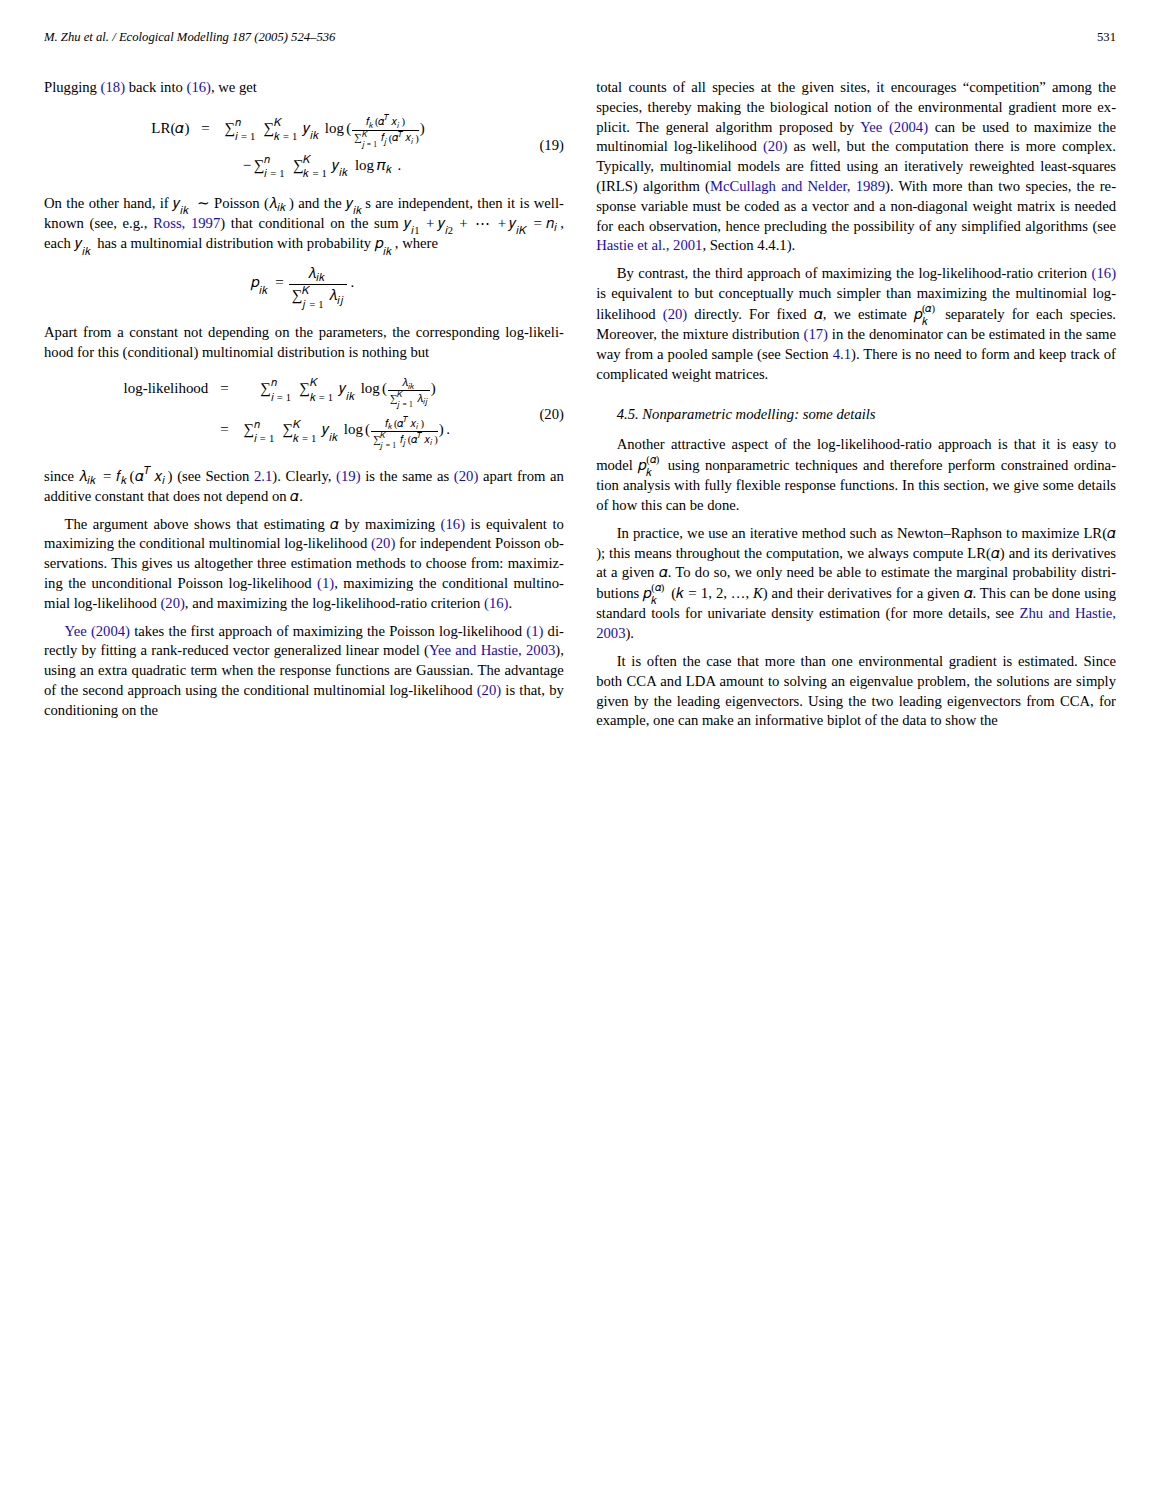M. Zhu et al. / Ecological Modelling 187 (2005) 524–536 531
Plugging (18) back into (16), we get
LR(α) = ∑ i=1 n ∑ k=1 K yik log ( fk ( αT xi ) ∑ j=1 K fj ( αT xi ) ) − ∑ i=1 n ∑ k=1 K yik log πk .
(19)
On the other hand, if yik ∼ Poisson (λik) and the yiks are independent, then it is well-known (see, e.g., Ross, 1997) that conditional on the sum yi1+yi2+⋯+yiK=ni, each yik has a multinomial distribution with probability pik, where
pik = λik ∑ j=1 K λij .
Apart from a constant not depending on the parameters, the corresponding log-likelihood for this (conditional) multinomial distribution is nothing but
log-likelihood = ∑ i=1 n ∑ k=1 K yik log ( λik ∑j=1K λij ) = ∑ i=1 n ∑ k=1 K yik log ( fk ( αT xi ) ∑j=1K fj ( αT xi ) ) .
(20)
since λik=fk(αTxi) (see Section 2.1). Clearly, (19) is the same as (20) apart from an additive constant that does not depend on α.
The argument above shows that estimating α by maximizing (16) is equivalent to maximizing the conditional multinomial log-likelihood (20) for independent Poisson observations. This gives us altogether three estimation methods to choose from: maximizing the unconditional Poisson log-likelihood (1), maximizing the conditional multinomial log-likelihood (20), and maximizing the log-likelihood-ratio criterion (16).
Yee (2004) takes the first approach of maximizing the Poisson log-likelihood (1) directly by fitting a rank-reduced vector generalized linear model (Yee and Hastie, 2003), using an extra quadratic term when the response functions are Gaussian. The advantage of the second approach using the conditional multinomial log-likelihood (20) is that, by conditioning on the
total counts of all species at the given sites, it encourages “competition” among the species, thereby making the biological notion of the environmental gradient more explicit. The general algorithm proposed by Yee (2004) can be used to maximize the multinomial log-likelihood (20) as well, but the computation there is more complex. Typically, multinomial models are fitted using an iteratively reweighted least-squares (IRLS) algorithm (McCullagh and Nelder, 1989). With more than two species, the response variable must be coded as a vector and a non-diagonal weight matrix is needed for each observation, hence precluding the possibility of any simplified algorithms (see Hastie et al., 2001, Section 4.4.1).
By contrast, the third approach of maximizing the log-likelihood-ratio criterion (16) is equivalent to but conceptually much simpler than maximizing the multinomial log-likelihood (20) directly. For fixed α, we estimate pk(α) separately for each species. Moreover, the mixture distribution (17) in the denominator can be estimated in the same way from a pooled sample (see Section 4.1). There is no need to form and keep track of complicated weight matrices.
4.5. Nonparametric modelling: some details
Another attractive aspect of the log-likelihood-ratio approach is that it is easy to model pk(α) using nonparametric techniques and therefore perform constrained ordination analysis with fully flexible response functions. In this section, we give some details of how this can be done.
In practice, we use an iterative method such as Newton–Raphson to maximize LR(α); this means throughout the computation, we always compute LR(α) and its derivatives at a given α. To do so, we only need be able to estimate the marginal probability distributions pk(α) (k=1, 2, …, K) and their derivatives for a given α. This can be done using standard tools for univariate density estimation (for more details, see Zhu and Hastie, 2003).
It is often the case that more than one environmental gradient is estimated. Since both CCA and LDA amount to solving an eigenvalue problem, the solutions are simply given by the leading eigenvectors. Using the two leading eigenvectors from CCA, for example, one can make an informative biplot of the data to show the